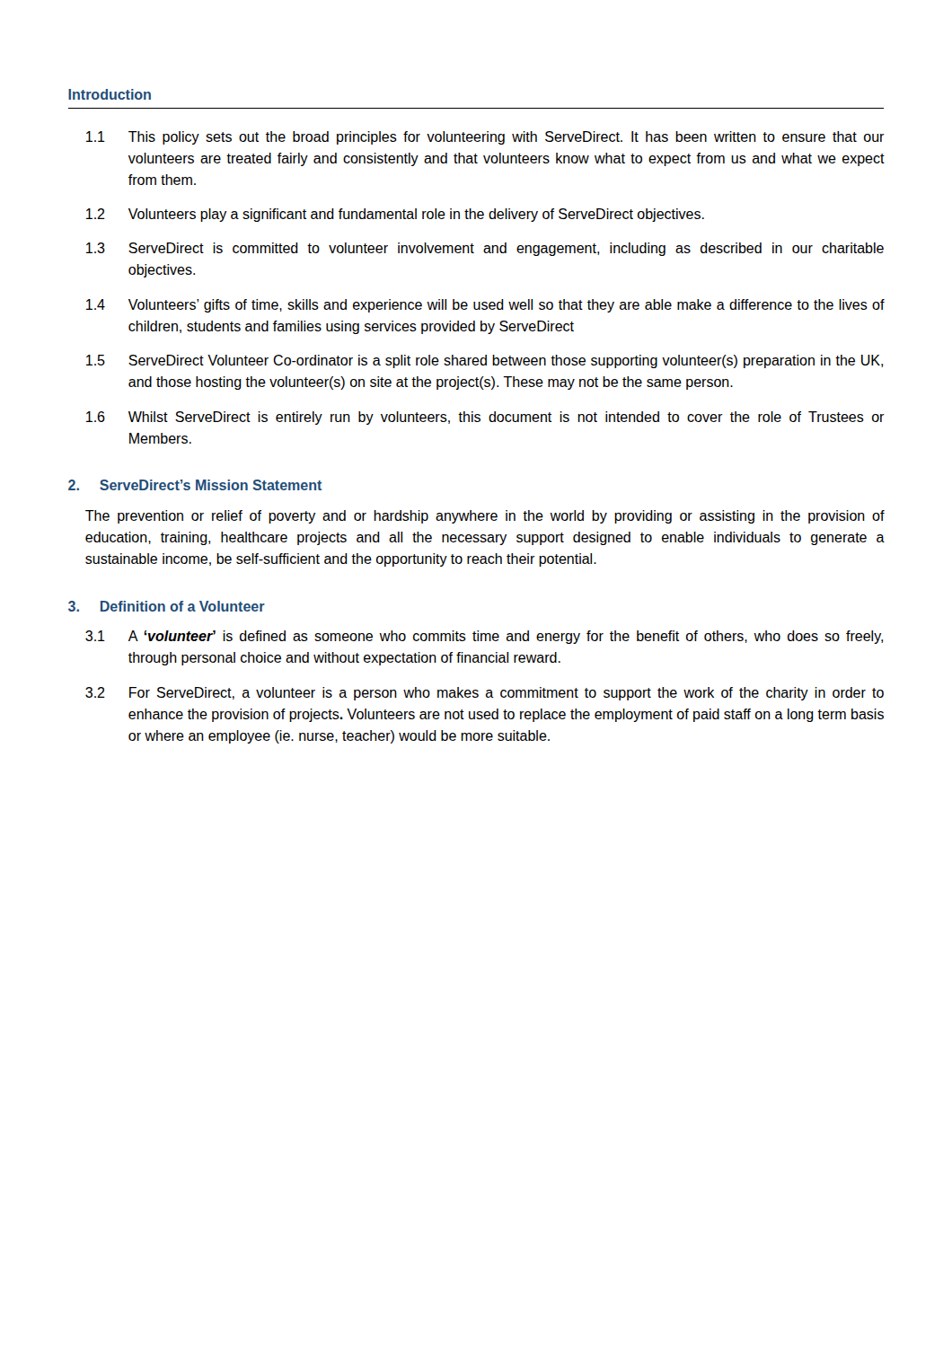Introduction
1.1
This policy sets out the broad principles for volunteering with ServeDirect. It has been written to ensure that our volunteers are treated fairly and consistently and that volunteers know what to expect from us and what we expect from them.
1.2
Volunteers play a significant and fundamental role in the delivery of ServeDirect objectives.
1.3
ServeDirect is committed to volunteer involvement and engagement, including as described in our charitable objectives.
1.4
Volunteers’ gifts of time, skills and experience will be used well so that they are able make a difference to the lives of children, students and families using services provided by ServeDirect
1.5
ServeDirect Volunteer Co-ordinator is a split role shared between those supporting volunteer(s) preparation in the UK, and those hosting the volunteer(s) on site at the project(s). These may not be the same person.
1.6
Whilst ServeDirect is entirely run by volunteers, this document is not intended to cover the role of Trustees or Members.
2.
ServeDirect’s Mission Statement
The prevention or relief of poverty and or hardship anywhere in the world by providing or assisting in the provision of education, training, healthcare projects and all the necessary support designed to enable individuals to generate a sustainable income, be self-sufficient and the opportunity to reach their potential.
3.
Definition of a Volunteer
3.1
A ‘volunteer’ is defined as someone who commits time and energy for the benefit of others, who does so freely, through personal choice and without expectation of financial reward.
3.2
For ServeDirect, a volunteer is a person who makes a commitment to support the work of the charity in order to enhance the provision of projects. Volunteers are not used to replace the employment of paid staff on a long term basis or where an employee (ie. nurse, teacher) would be more suitable.